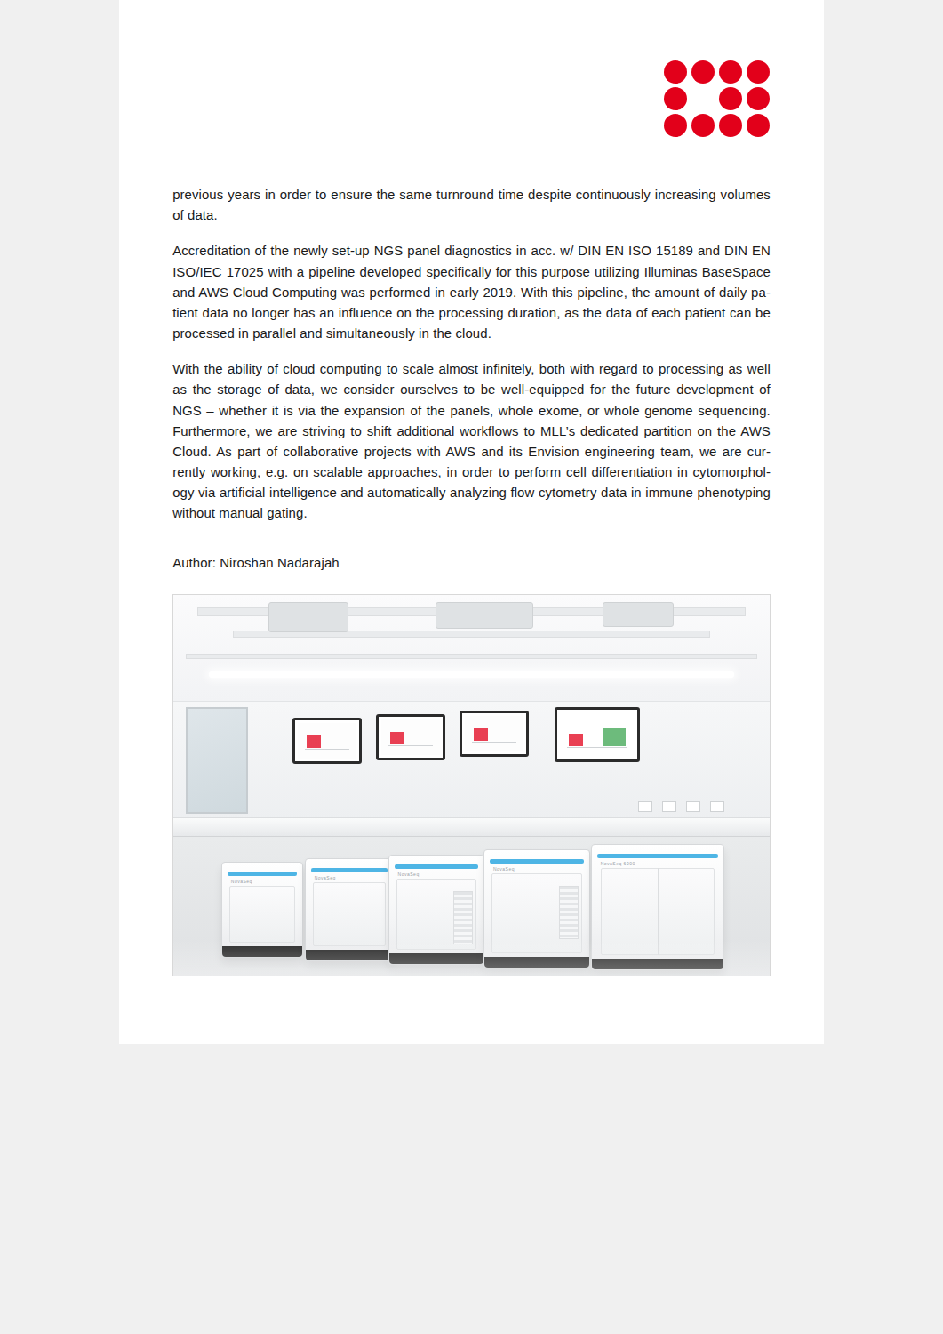previous years in order to ensure the same turnround time despite continuously increasing volumes of data.
Accreditation of the newly set-up NGS panel diagnostics in acc. w/ DIN EN ISO 15189 and DIN EN ISO/IEC 17025 with a pipeline developed specifically for this purpose utilizing Illuminas BaseSpace and AWS Cloud Computing was performed in early 2019. With this pipeline, the amount of daily patient data no longer has an influence on the processing duration, as the data of each patient can be processed in parallel and simultaneously in the cloud.
With the ability of cloud computing to scale almost infinitely, both with regard to processing as well as the storage of data, we consider ourselves to be well-equipped for the future development of NGS – whether it is via the expansion of the panels, whole exome, or whole genome sequencing. Furthermore, we are striving to shift additional workflows to MLL’s dedicated partition on the AWS Cloud. As part of collaborative projects with AWS and its Envision engineering team, we are currently working, e.g. on scalable approaches, in order to perform cell differentiation in cytomorphology via artificial intelligence and automatically analyzing flow cytometry data in immune phenotyping without manual gating.
Author: Niroshan Nadarajah
NovaSeq
NovaSeq
NovaSeq
NovaSeq
NovaSeq 6000